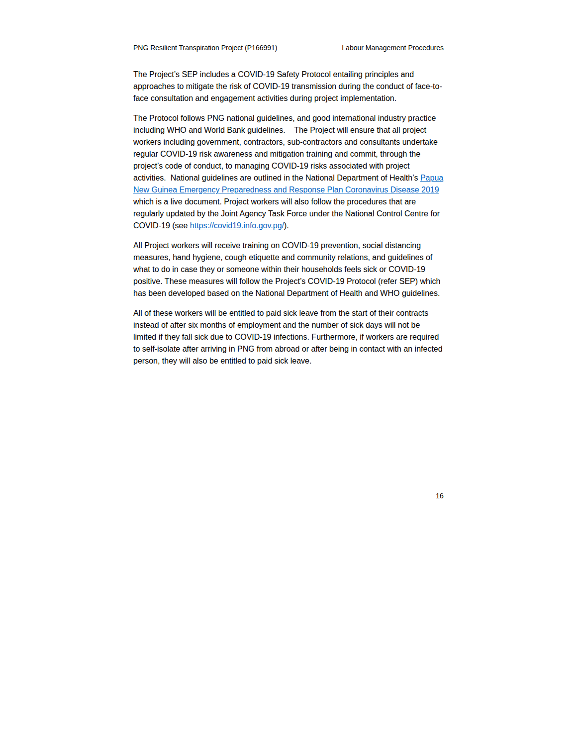PNG Resilient Transpiration Project (P166991)
Labour Management Procedures
The Project’s SEP includes a COVID-19 Safety Protocol entailing principles and approaches to mitigate the risk of COVID-19 transmission during the conduct of face-to-face consultation and engagement activities during project implementation.
The Protocol follows PNG national guidelines, and good international industry practice including WHO and World Bank guidelines. The Project will ensure that all project workers including government, contractors, sub-contractors and consultants undertake regular COVID-19 risk awareness and mitigation training and commit, through the project’s code of conduct, to managing COVID-19 risks associated with project activities. National guidelines are outlined in the National Department of Health’s Papua New Guinea Emergency Preparedness and Response Plan Coronavirus Disease 2019 which is a live document. Project workers will also follow the procedures that are regularly updated by the Joint Agency Task Force under the National Control Centre for COVID-19 (see https://covid19.info.gov.pg/).
All Project workers will receive training on COVID-19 prevention, social distancing measures, hand hygiene, cough etiquette and community relations, and guidelines of what to do in case they or someone within their households feels sick or COVID-19 positive. These measures will follow the Project’s COVID-19 Protocol (refer SEP) which has been developed based on the National Department of Health and WHO guidelines.
All of these workers will be entitled to paid sick leave from the start of their contracts instead of after six months of employment and the number of sick days will not be limited if they fall sick due to COVID-19 infections. Furthermore, if workers are required to self-isolate after arriving in PNG from abroad or after being in contact with an infected person, they will also be entitled to paid sick leave.
16